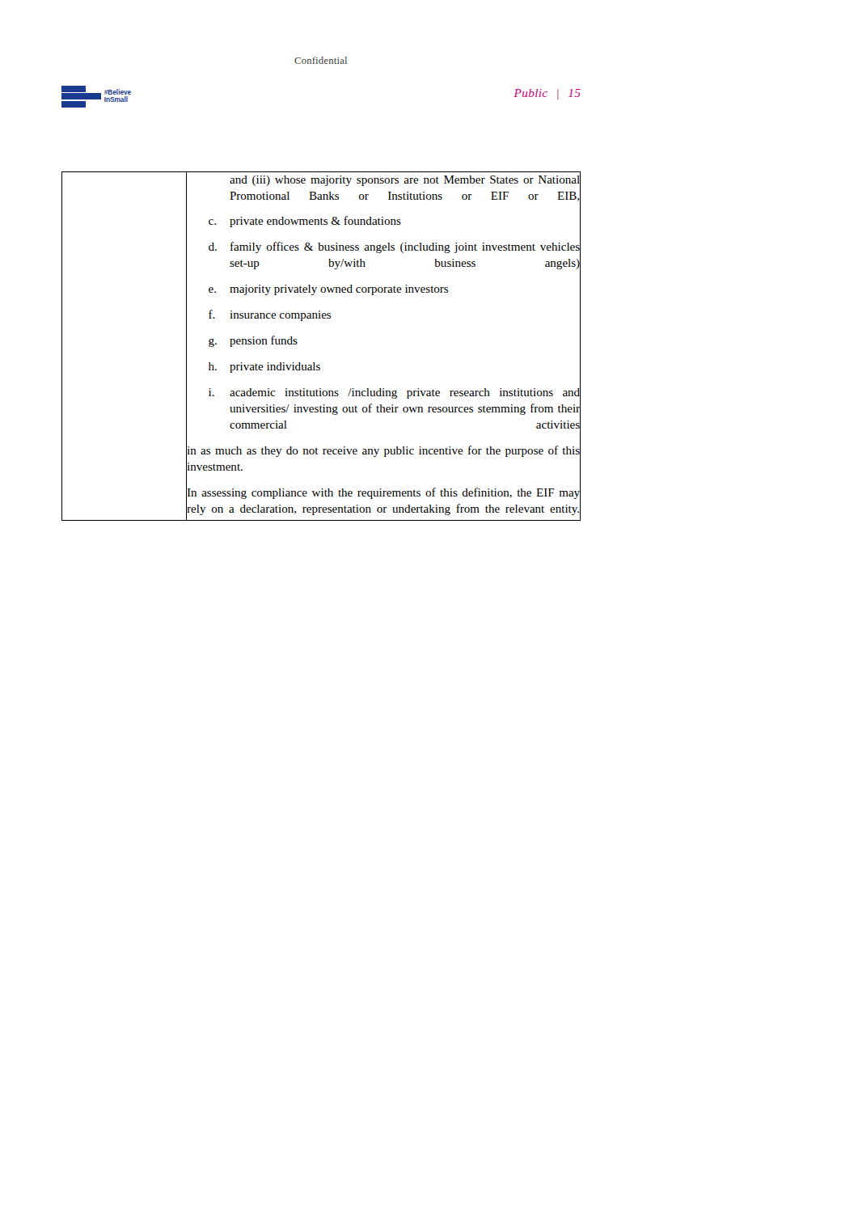Confidential
#Believe
InSmall
Public | 15
| | and (iii) whose majority sponsors are not Member States or National Promotional Banks or Institutions or EIF or EIB, c. private endowments & foundations d. family offices & business angels (including joint investment vehicles set-up by/with business angels) e. majority privately owned corporate investors f. insurance companies g. pension funds h. private individuals i. academic institutions /including private research institutions and universities/ investing out of their own resources stemming from their commercial activities in as much as they do not receive any public incentive for the purpose of this investment. In assessing compliance with the requirements of this definition, the EIF may rely on a declaration, representation or undertaking from the relevant entity. |